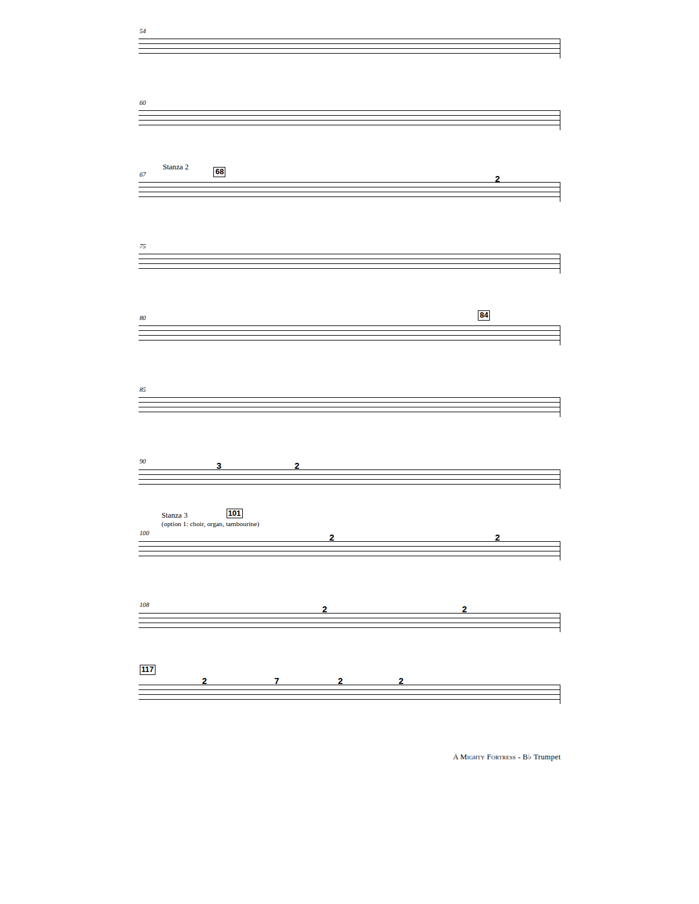54
60
67 Stanza 2 68 2
75
80 84
85
90 3 2
Stanza 3 (option 1: choir, organ, tambourine) 101 100 2 2
108 2 2
117 2 7 2 2
A Mighty Fortress - B♭ Trumpet
B-flat Trumpet part, page with ten systems. Key signature of three sharps. Frequent meter changes among 3/4, 2/2, 3/2, 5/4, 4/2 and 1/2. Measure 54 begins the system; measure 60 has accent marks; measure 67 is labeled Stanza 2 with boxed rehearsal number 68 and a two-measure rest. Measure 84 is a boxed rehearsal number. Measure 100 is labeled Stanza 3 with the cue "option 1: choir, organ, tambourine" and boxed rehearsal number 101, followed by multi-measure rests of two measures. Later systems contain multi-measure rests of two, three, and seven measures, with fermatas at several cadences. Footer reads: A Mighty Fortress - B-flat Trumpet.